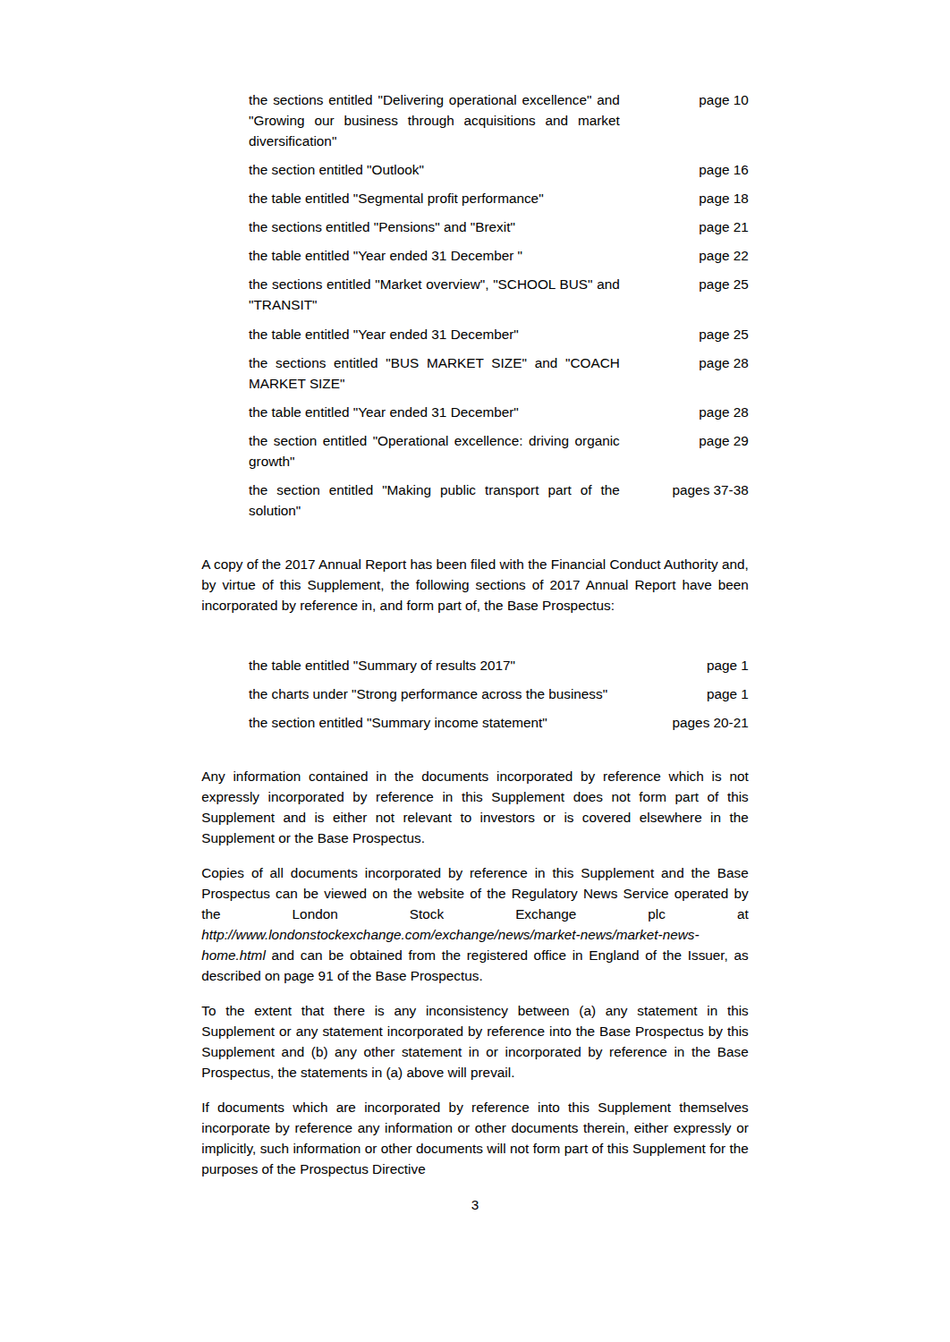| the sections entitled "Delivering operational excellence" and "Growing our business through acquisitions and market diversification" | page 10 |
| the section entitled "Outlook" | page 16 |
| the table entitled "Segmental profit performance" | page 18 |
| the sections entitled "Pensions" and "Brexit" | page 21 |
| the table entitled "Year ended 31 December " | page 22 |
| the sections entitled "Market overview", "SCHOOL BUS" and "TRANSIT" | page 25 |
| the table entitled "Year ended 31 December" | page 25 |
| the sections entitled "BUS MARKET SIZE" and "COACH MARKET SIZE" | page 28 |
| the table entitled "Year ended 31 December" | page 28 |
| the section entitled "Operational excellence: driving organic growth" | page 29 |
| the section entitled "Making public transport part of the solution" | pages 37-38 |
A copy of the 2017 Annual Report has been filed with the Financial Conduct Authority and, by virtue of this Supplement, the following sections of 2017 Annual Report have been incorporated by reference in, and form part of, the Base Prospectus:
| the table entitled "Summary of results 2017" | page 1 |
| the charts under "Strong performance across the business" | page 1 |
| the section entitled "Summary income statement" | pages 20-21 |
Any information contained in the documents incorporated by reference which is not expressly incorporated by reference in this Supplement does not form part of this Supplement and is either not relevant to investors or is covered elsewhere in the Supplement or the Base Prospectus.
Copies of all documents incorporated by reference in this Supplement and the Base Prospectus can be viewed on the website of the Regulatory News Service operated by the London Stock Exchange plc at http://www.londonstockexchange.com/exchange/news/market-news/market-news-home.html and can be obtained from the registered office in England of the Issuer, as described on page 91 of the Base Prospectus.
To the extent that there is any inconsistency between (a) any statement in this Supplement or any statement incorporated by reference into the Base Prospectus by this Supplement and (b) any other statement in or incorporated by reference in the Base Prospectus, the statements in (a) above will prevail.
If documents which are incorporated by reference into this Supplement themselves incorporate by reference any information or other documents therein, either expressly or implicitly, such information or other documents will not form part of this Supplement for the purposes of the Prospectus Directive
3